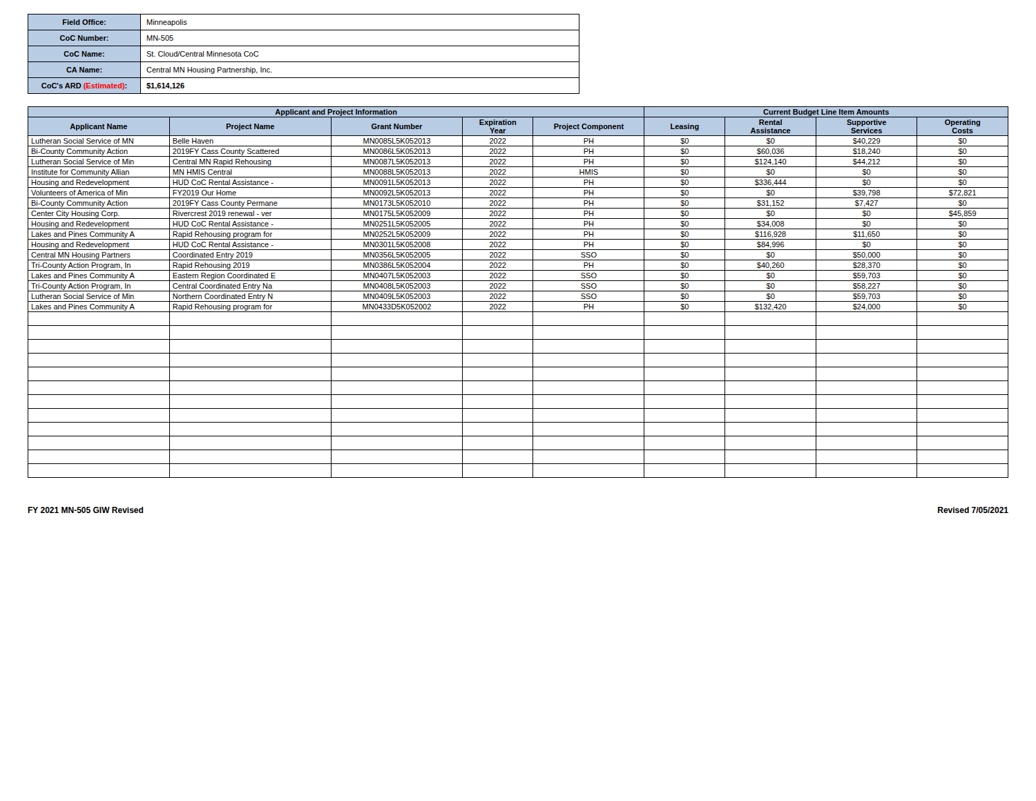| Field Office: | Minneapolis |
| CoC Number: | MN-505 |
| CoC Name: | St. Cloud/Central Minnesota CoC |
| CA Name: | Central MN Housing Partnership, Inc. |
| CoC's ARD (Estimated) : | $1,614,126 |
| Applicant and Project Information | Current Budget Line Item Amounts |
| Applicant Name | Project Name | Grant Number | Expiration Year | Project Component | Leasing | Rental Assistance | Supportive Services | Operating Costs |
| Lutheran Social Service of MN | Belle Haven | MN0085L5K052013 | 2022 | PH | $0 | $0 | $40,229 | $0 |
| Bi-County Community Action | 2019FY Cass County Scattered | MN0086L5K052013 | 2022 | PH | $0 | $60,036 | $18,240 | $0 |
| Lutheran Social Service of Min | Central MN Rapid Rehousing | MN0087L5K052013 | 2022 | PH | $0 | $124,140 | $44,212 | $0 |
| Institute for Community Allian | MN HMIS Central | MN0088L5K052013 | 2022 | HMIS | $0 | $0 | $0 | $0 |
| Housing and Redevelopment | HUD CoC Rental Assistance - | MN0091L5K052013 | 2022 | PH | $0 | $336,444 | $0 | $0 |
| Volunteers of America of Min | FY2019 Our Home | MN0092L5K052013 | 2022 | PH | $0 | $0 | $39,798 | $72,821 |
| Bi-County Community Action | 2019FY Cass County Permane | MN0173L5K052010 | 2022 | PH | $0 | $31,152 | $7,427 | $0 |
| Center City Housing Corp. | Rivercrest 2019 renewal - ver | MN0175L5K052009 | 2022 | PH | $0 | $0 | $0 | $45,859 |
| Housing and Redevelopment | HUD CoC Rental Assistance - | MN0251L5K052005 | 2022 | PH | $0 | $34,008 | $0 | $0 |
| Lakes and Pines Community A | Rapid Rehousing program for | MN0252L5K052009 | 2022 | PH | $0 | $116,928 | $11,650 | $0 |
| Housing and Redevelopment | HUD CoC Rental Assistance - | MN0301L5K052008 | 2022 | PH | $0 | $84,996 | $0 | $0 |
| Central MN Housing Partners | Coordinated Entry 2019 | MN0356L5K052005 | 2022 | SSO | $0 | $0 | $50,000 | $0 |
| Tri-County Action Program, In | Rapid Rehousing 2019 | MN0386L5K052004 | 2022 | PH | $0 | $40,260 | $28,370 | $0 |
| Lakes and Pines Community A | Eastern Region Coordinated E | MN0407L5K052003 | 2022 | SSO | $0 | $0 | $59,703 | $0 |
| Tri-County Action Program, In | Central Coordinated Entry Na | MN0408L5K052003 | 2022 | SSO | $0 | $0 | $58,227 | $0 |
| Lutheran Social Service of Min | Northern Coordinated Entry N | MN0409L5K052003 | 2022 | SSO | $0 | $0 | $59,703 | $0 |
| Lakes and Pines Community A | Rapid Rehousing program for | MN0433D5K052002 | 2022 | PH | $0 | $132,420 | $24,000 | $0 |
FY 2021 MN-505 GIW Revised Revised 7/05/2021